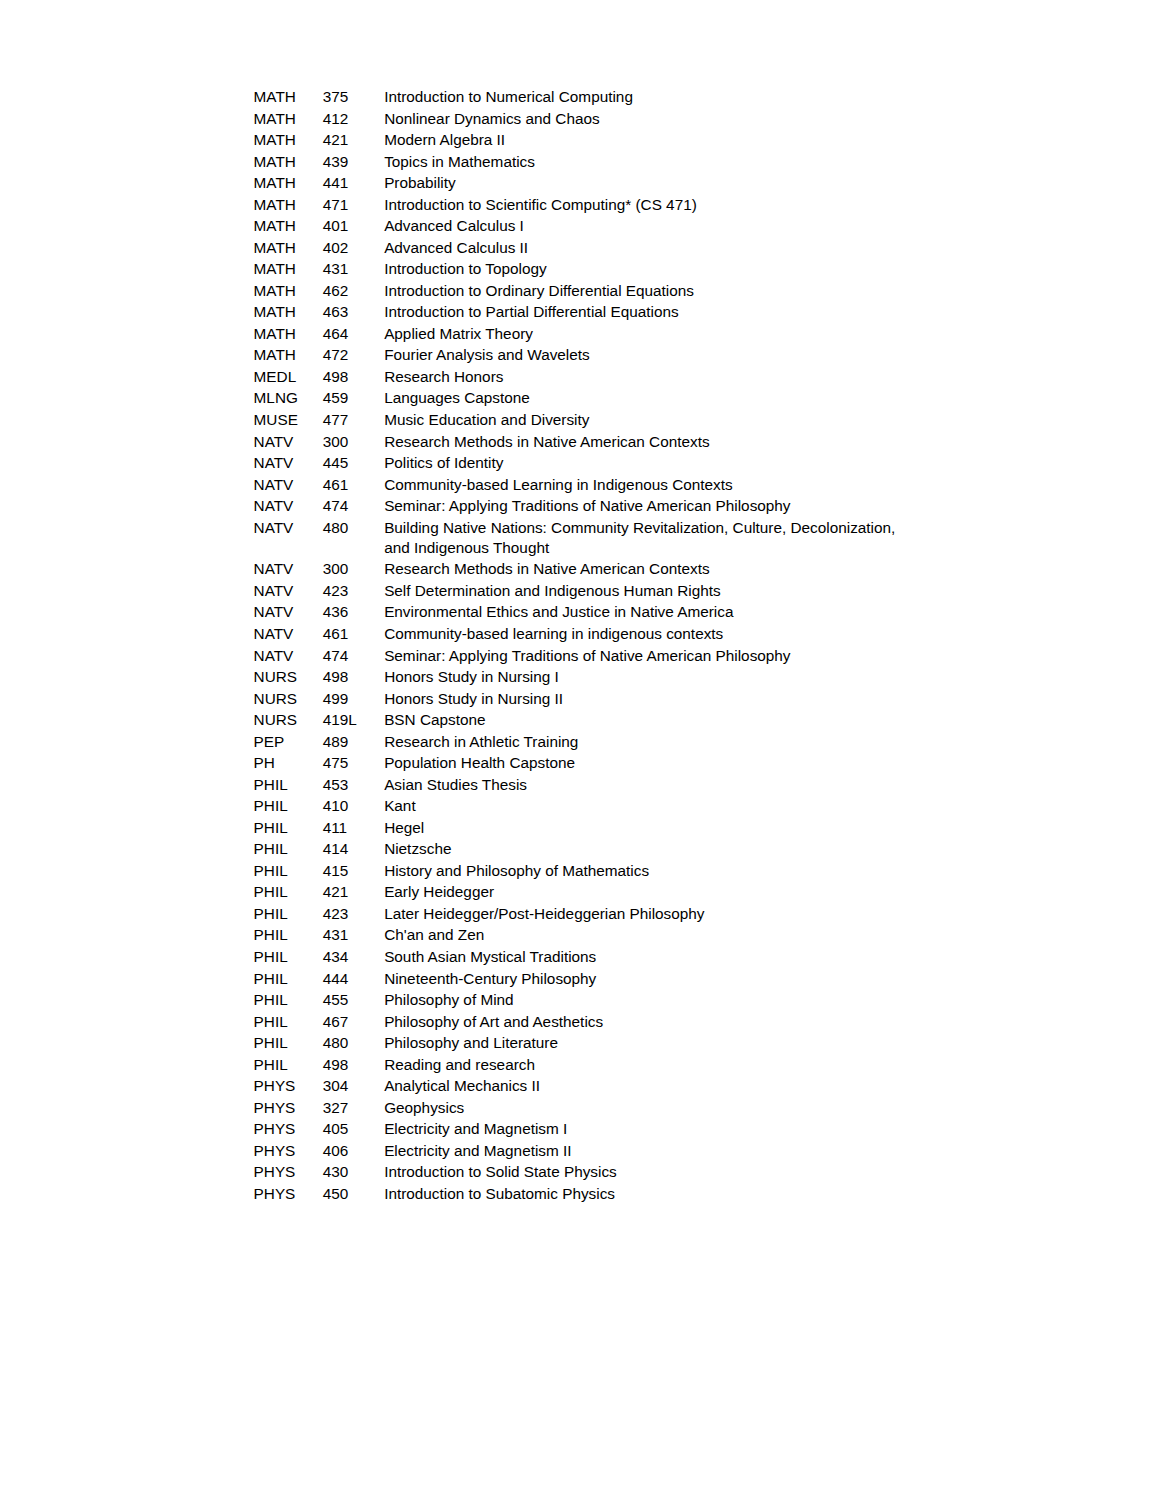| MATH | 375 | Introduction to Numerical Computing |
| MATH | 412 | Nonlinear Dynamics and Chaos |
| MATH | 421 | Modern Algebra II |
| MATH | 439 | Topics in Mathematics |
| MATH | 441 | Probability |
| MATH | 471 | Introduction to Scientific Computing* (CS 471) |
| MATH | 401 | Advanced Calculus I |
| MATH | 402 | Advanced Calculus II |
| MATH | 431 | Introduction to Topology |
| MATH | 462 | Introduction to Ordinary Differential Equations |
| MATH | 463 | Introduction to Partial Differential Equations |
| MATH | 464 | Applied Matrix Theory |
| MATH | 472 | Fourier Analysis and Wavelets |
| MEDL | 498 | Research Honors |
| MLNG | 459 | Languages Capstone |
| MUSE | 477 | Music Education and Diversity |
| NATV | 300 | Research Methods in Native American Contexts |
| NATV | 445 | Politics of Identity |
| NATV | 461 | Community-based Learning in Indigenous Contexts |
| NATV | 474 | Seminar: Applying Traditions of Native American Philosophy |
| NATV | 480 | Building Native Nations: Community Revitalization, Culture, Decolonization, and Indigenous Thought |
| NATV | 300 | Research Methods in Native American Contexts |
| NATV | 423 | Self Determination and Indigenous Human Rights |
| NATV | 436 | Environmental Ethics and Justice in Native America |
| NATV | 461 | Community-based learning in indigenous contexts |
| NATV | 474 | Seminar: Applying Traditions of Native American Philosophy |
| NURS | 498 | Honors Study in Nursing I |
| NURS | 499 | Honors Study in Nursing II |
| NURS | 419L | BSN Capstone |
| PEP | 489 | Research in Athletic Training |
| PH | 475 | Population Health Capstone |
| PHIL | 453 | Asian Studies Thesis |
| PHIL | 410 | Kant |
| PHIL | 411 | Hegel |
| PHIL | 414 | Nietzsche |
| PHIL | 415 | History and Philosophy of Mathematics |
| PHIL | 421 | Early Heidegger |
| PHIL | 423 | Later Heidegger/Post-Heideggerian Philosophy |
| PHIL | 431 | Ch'an and Zen |
| PHIL | 434 | South Asian Mystical Traditions |
| PHIL | 444 | Nineteenth-Century Philosophy |
| PHIL | 455 | Philosophy of Mind |
| PHIL | 467 | Philosophy of Art and Aesthetics |
| PHIL | 480 | Philosophy and Literature |
| PHIL | 498 | Reading and research |
| PHYS | 304 | Analytical Mechanics II |
| PHYS | 327 | Geophysics |
| PHYS | 405 | Electricity and Magnetism I |
| PHYS | 406 | Electricity and Magnetism II |
| PHYS | 430 | Introduction to Solid State Physics |
| PHYS | 450 | Introduction to Subatomic Physics |